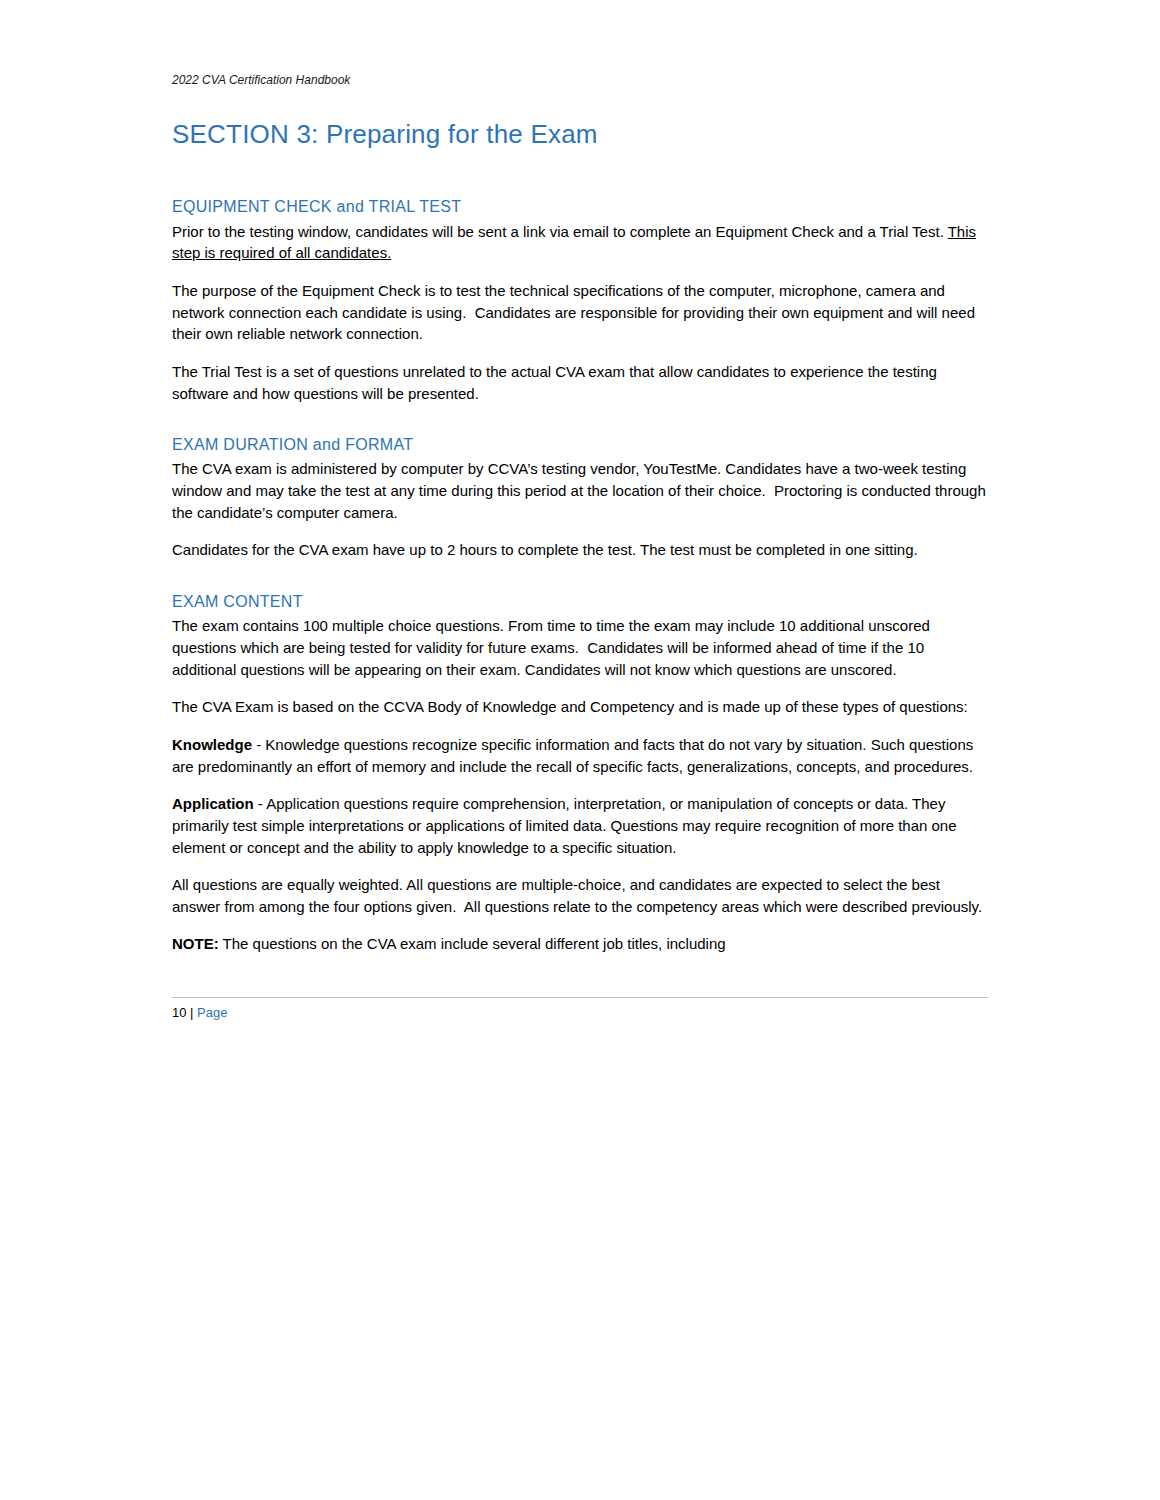2022 CVA Certification Handbook
SECTION 3: Preparing for the Exam
EQUIPMENT CHECK and TRIAL TEST
Prior to the testing window, candidates will be sent a link via email to complete an Equipment Check and a Trial Test. This step is required of all candidates.
The purpose of the Equipment Check is to test the technical specifications of the computer, microphone, camera and network connection each candidate is using. Candidates are responsible for providing their own equipment and will need their own reliable network connection.
The Trial Test is a set of questions unrelated to the actual CVA exam that allow candidates to experience the testing software and how questions will be presented.
EXAM DURATION and FORMAT
The CVA exam is administered by computer by CCVA’s testing vendor, YouTestMe. Candidates have a two-week testing window and may take the test at any time during this period at the location of their choice. Proctoring is conducted through the candidate’s computer camera.
Candidates for the CVA exam have up to 2 hours to complete the test. The test must be completed in one sitting.
EXAM CONTENT
The exam contains 100 multiple choice questions. From time to time the exam may include 10 additional unscored questions which are being tested for validity for future exams. Candidates will be informed ahead of time if the 10 additional questions will be appearing on their exam. Candidates will not know which questions are unscored.
The CVA Exam is based on the CCVA Body of Knowledge and Competency and is made up of these types of questions:
Knowledge - Knowledge questions recognize specific information and facts that do not vary by situation. Such questions are predominantly an effort of memory and include the recall of specific facts, generalizations, concepts, and procedures.
Application - Application questions require comprehension, interpretation, or manipulation of concepts or data. They primarily test simple interpretations or applications of limited data. Questions may require recognition of more than one element or concept and the ability to apply knowledge to a specific situation.
All questions are equally weighted. All questions are multiple-choice, and candidates are expected to select the best answer from among the four options given. All questions relate to the competency areas which were described previously.
NOTE: The questions on the CVA exam include several different job titles, including
10 | Page